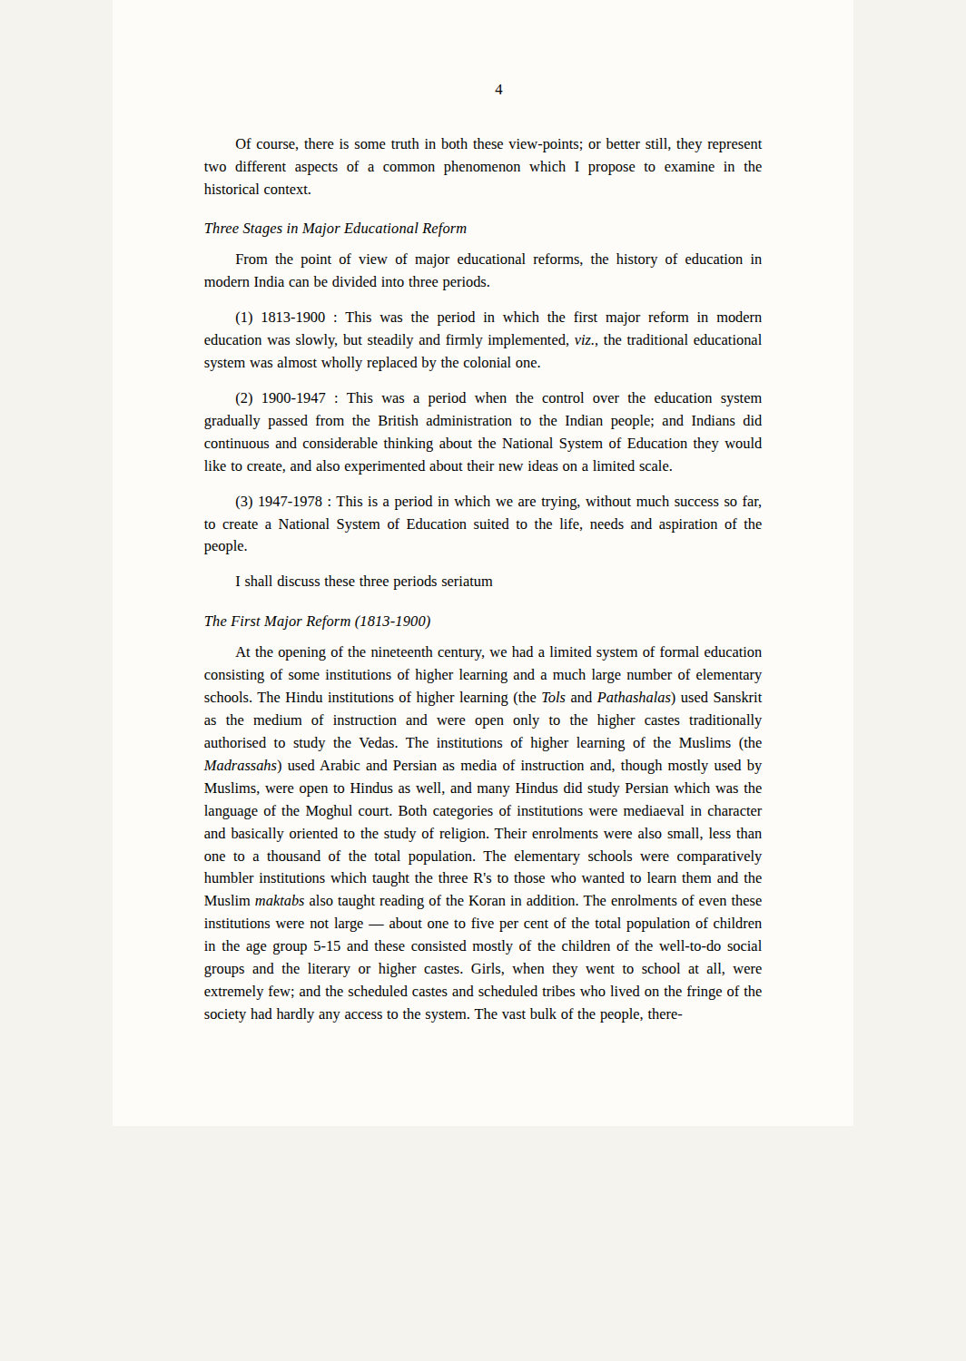4
Of course, there is some truth in both these view-points; or better still, they represent two different aspects of a common phenomenon which I propose to examine in the historical context.
Three Stages in Major Educational Reform
From the point of view of major educational reforms, the history of education in modern India can be divided into three periods.
(1) 1813-1900 : This was the period in which the first major reform in modern education was slowly, but steadily and firmly implemented, viz., the traditional educational system was almost wholly replaced by the colonial one.
(2) 1900-1947 : This was a period when the control over the education system gradually passed from the British administration to the Indian people; and Indians did continuous and considerable thinking about the National System of Education they would like to create, and also experimented about their new ideas on a limited scale.
(3) 1947-1978 : This is a period in which we are trying, without much success so far, to create a National System of Education suited to the life, needs and aspiration of the people.
I shall discuss these three periods seriatum
The First Major Reform (1813-1900)
At the opening of the nineteenth century, we had a limited system of formal education consisting of some institutions of higher learning and a much large number of elementary schools. The Hindu institutions of higher learning (the Tols and Pathashalas) used Sanskrit as the medium of instruction and were open only to the higher castes traditionally authorised to study the Vedas. The institutions of higher learning of the Muslims (the Madrassahs) used Arabic and Persian as media of instruction and, though mostly used by Muslims, were open to Hindus as well, and many Hindus did study Persian which was the language of the Moghul court. Both categories of institutions were mediaeval in character and basically oriented to the study of religion. Their enrolments were also small, less than one to a thousand of the total population. The elementary schools were comparatively humbler institutions which taught the three R's to those who wanted to learn them and the Muslim maktabs also taught reading of the Koran in addition. The enrolments of even these institutions were not large — about one to five per cent of the total population of children in the age group 5-15 and these consisted mostly of the children of the well-to-do social groups and the literary or higher castes. Girls, when they went to school at all, were extremely few; and the scheduled castes and scheduled tribes who lived on the fringe of the society had hardly any access to the system. The vast bulk of the people, there-